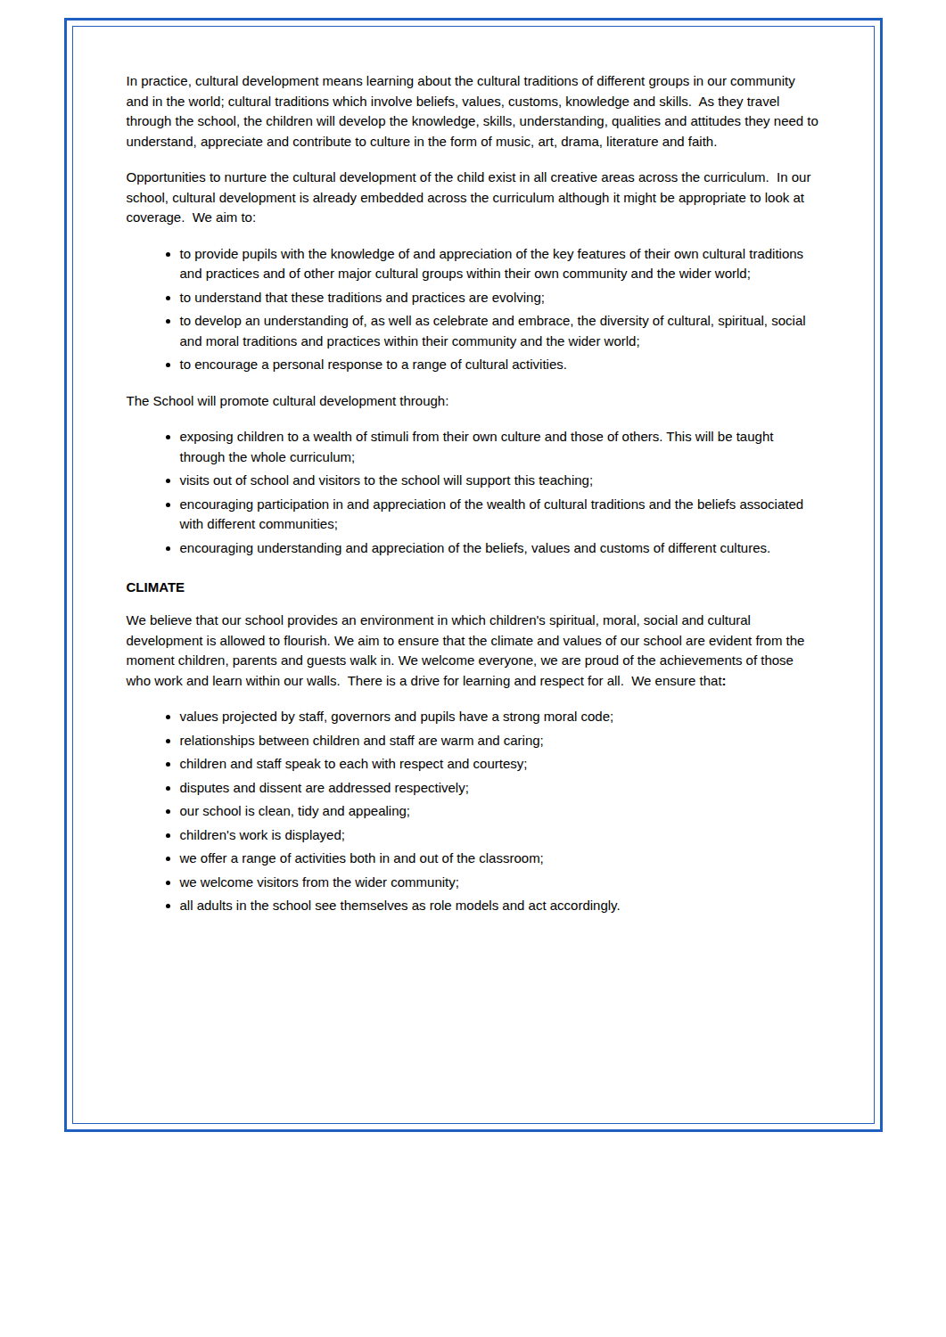In practice, cultural development means learning about the cultural traditions of different groups in our community and in the world; cultural traditions which involve beliefs, values, customs, knowledge and skills. As they travel through the school, the children will develop the knowledge, skills, understanding, qualities and attitudes they need to understand, appreciate and contribute to culture in the form of music, art, drama, literature and faith.
Opportunities to nurture the cultural development of the child exist in all creative areas across the curriculum. In our school, cultural development is already embedded across the curriculum although it might be appropriate to look at coverage. We aim to:
to provide pupils with the knowledge of and appreciation of the key features of their own cultural traditions and practices and of other major cultural groups within their own community and the wider world;
to understand that these traditions and practices are evolving;
to develop an understanding of, as well as celebrate and embrace, the diversity of cultural, spiritual, social and moral traditions and practices within their community and the wider world;
to encourage a personal response to a range of cultural activities.
The School will promote cultural development through:
exposing children to a wealth of stimuli from their own culture and those of others. This will be taught through the whole curriculum;
visits out of school and visitors to the school will support this teaching;
encouraging participation in and appreciation of the wealth of cultural traditions and the beliefs associated with different communities;
encouraging understanding and appreciation of the beliefs, values and customs of different cultures.
CLIMATE
We believe that our school provides an environment in which children's spiritual, moral, social and cultural development is allowed to flourish. We aim to ensure that the climate and values of our school are evident from the moment children, parents and guests walk in. We welcome everyone, we are proud of the achievements of those who work and learn within our walls. There is a drive for learning and respect for all. We ensure that:
values projected by staff, governors and pupils have a strong moral code;
relationships between children and staff are warm and caring;
children and staff speak to each with respect and courtesy;
disputes and dissent are addressed respectively;
our school is clean, tidy and appealing;
children's work is displayed;
we offer a range of activities both in and out of the classroom;
we welcome visitors from the wider community;
all adults in the school see themselves as role models and act accordingly.